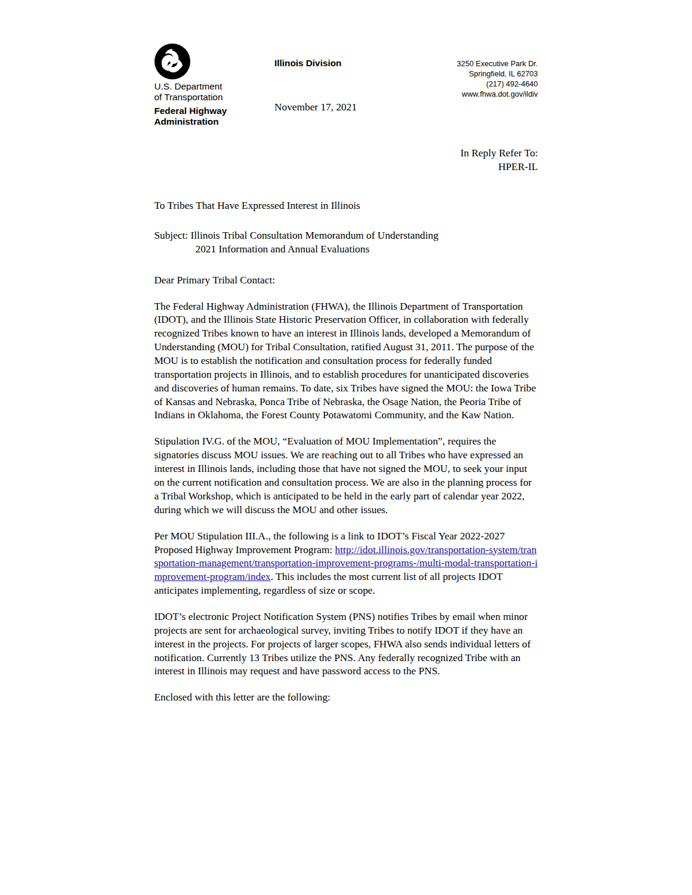U.S. Department
of Transportation
Federal Highway
Administration
Illinois Division
November 17, 2021
3250 Executive Park Dr.
Springfield, IL 62703
(217) 492-4640
www.fhwa.dot.gov/ildiv
In Reply Refer To:
HPER-IL
To Tribes That Have Expressed Interest in Illinois
Subject: Illinois Tribal Consultation Memorandum of Understanding 2021 Information and Annual Evaluations
Dear Primary Tribal Contact:
The Federal Highway Administration (FHWA), the Illinois Department of Transportation (IDOT), and the Illinois State Historic Preservation Officer, in collaboration with federally recognized Tribes known to have an interest in Illinois lands, developed a Memorandum of Understanding (MOU) for Tribal Consultation, ratified August 31, 2011. The purpose of the MOU is to establish the notification and consultation process for federally funded transportation projects in Illinois, and to establish procedures for unanticipated discoveries and discoveries of human remains. To date, six Tribes have signed the MOU: the Iowa Tribe of Kansas and Nebraska, Ponca Tribe of Nebraska, the Osage Nation, the Peoria Tribe of Indians in Oklahoma, the Forest County Potawatomi Community, and the Kaw Nation.
Stipulation IV.G. of the MOU, “Evaluation of MOU Implementation”, requires the signatories discuss MOU issues. We are reaching out to all Tribes who have expressed an interest in Illinois lands, including those that have not signed the MOU, to seek your input on the current notification and consultation process. We are also in the planning process for a Tribal Workshop, which is anticipated to be held in the early part of calendar year 2022, during which we will discuss the MOU and other issues.
Per MOU Stipulation III.A., the following is a link to IDOT’s Fiscal Year 2022-2027 Proposed Highway Improvement Program: http://idot.illinois.gov/transportation-system/transportation-management/transportation-improvement-programs-/multi-modal-transportation-improvement-program/index. This includes the most current list of all projects IDOT anticipates implementing, regardless of size or scope.
IDOT’s electronic Project Notification System (PNS) notifies Tribes by email when minor projects are sent for archaeological survey, inviting Tribes to notify IDOT if they have an interest in the projects. For projects of larger scopes, FHWA also sends individual letters of notification. Currently 13 Tribes utilize the PNS. Any federally recognized Tribe with an interest in Illinois may request and have password access to the PNS.
Enclosed with this letter are the following: